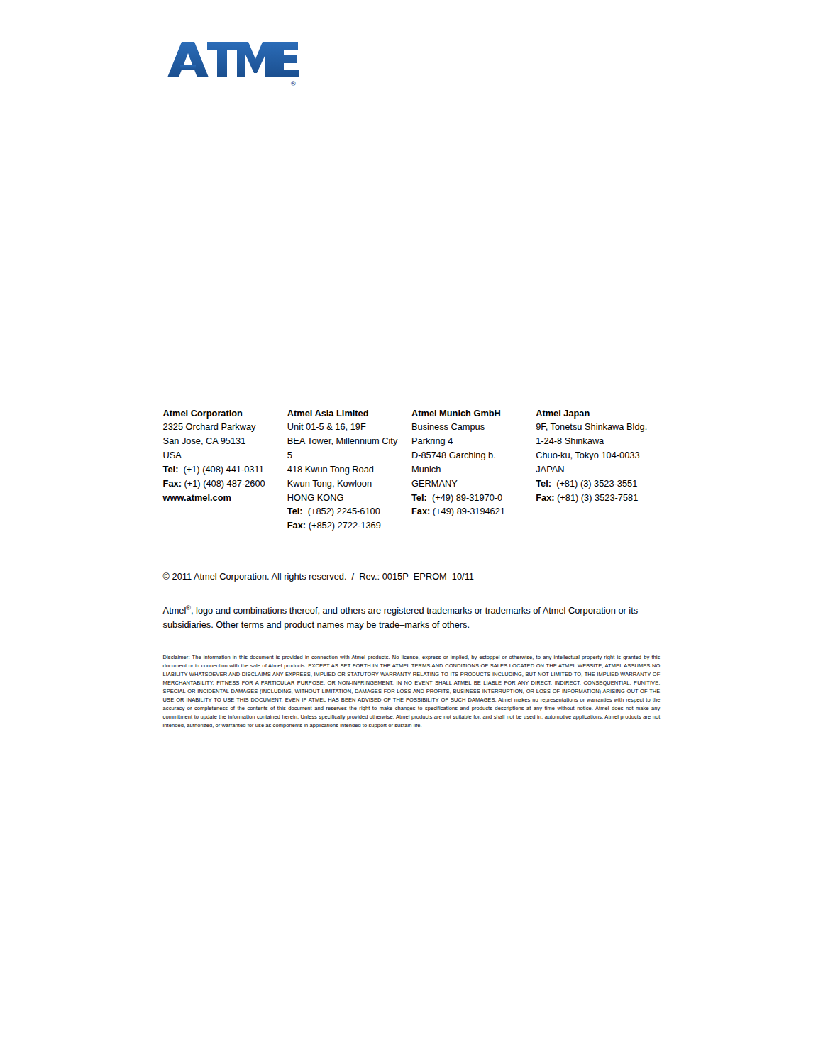®
Atmel Corporation
2325 Orchard Parkway
San Jose, CA 95131
USA
Tel: (+1) (408) 441-0311
Fax: (+1) (408) 487-2600
www.atmel.com
Atmel Asia Limited
Unit 01-5 & 16, 19F
BEA Tower, Millennium City 5
418 Kwun Tong Road
Kwun Tong, Kowloon
HONG KONG
Tel: (+852) 2245-6100
Fax: (+852) 2722-1369
Atmel Munich GmbH
Business Campus
Parkring 4
D-85748 Garching b. Munich
GERMANY
Tel: (+49) 89-31970-0
Fax: (+49) 89-3194621
Atmel Japan
9F, Tonetsu Shinkawa Bldg.
1-24-8 Shinkawa
Chuo-ku, Tokyo 104-0033
JAPAN
Tel: (+81) (3) 3523-3551
Fax: (+81) (3) 3523-7581
© 2011 Atmel Corporation. All rights reserved. / Rev.: 0015P–EPROM–10/11
Atmel®, logo and combinations thereof, and others are registered trademarks or trademarks of Atmel Corporation or its subsidiaries. Other terms and product names may be trade–marks of others.
Disclaimer: The information in this document is provided in connection with Atmel products. No license, express or implied, by estoppel or otherwise, to any intellectual property right is granted by this document or in connection with the sale of Atmel products. EXCEPT AS SET FORTH IN THE ATMEL TERMS AND CONDITIONS OF SALES LOCATED ON THE ATMEL WEBSITE, ATMEL ASSUMES NO LIABILITY WHATSOEVER AND DISCLAIMS ANY EXPRESS, IMPLIED OR STATUTORY WARRANTY RELATING TO ITS PRODUCTS INCLUDING, BUT NOT LIMITED TO, THE IMPLIED WARRANTY OF MERCHANTABILITY, FITNESS FOR A PARTICULAR PURPOSE, OR NON-INFRINGEMENT. IN NO EVENT SHALL ATMEL BE LIABLE FOR ANY DIRECT, INDIRECT, CONSEQUENTIAL, PUNITIVE, SPECIAL OR INCIDENTAL DAMAGES (INCLUDING, WITHOUT LIMITATION, DAMAGES FOR LOSS AND PROFITS, BUSINESS INTERRUPTION, OR LOSS OF INFORMATION) ARISING OUT OF THE USE OR INABILITY TO USE THIS DOCUMENT, EVEN IF ATMEL HAS BEEN ADVISED OF THE POSSIBILITY OF SUCH DAMAGES. Atmel makes no representations or warranties with respect to the accuracy or completeness of the contents of this document and reserves the right to make changes to specifications and products descriptions at any time without notice. Atmel does not make any commitment to update the information contained herein. Unless specifically provided otherwise, Atmel products are not suitable for, and shall not be used in, automotive applications. Atmel products are not intended, authorized, or warranted for use as components in applications intended to support or sustain life.